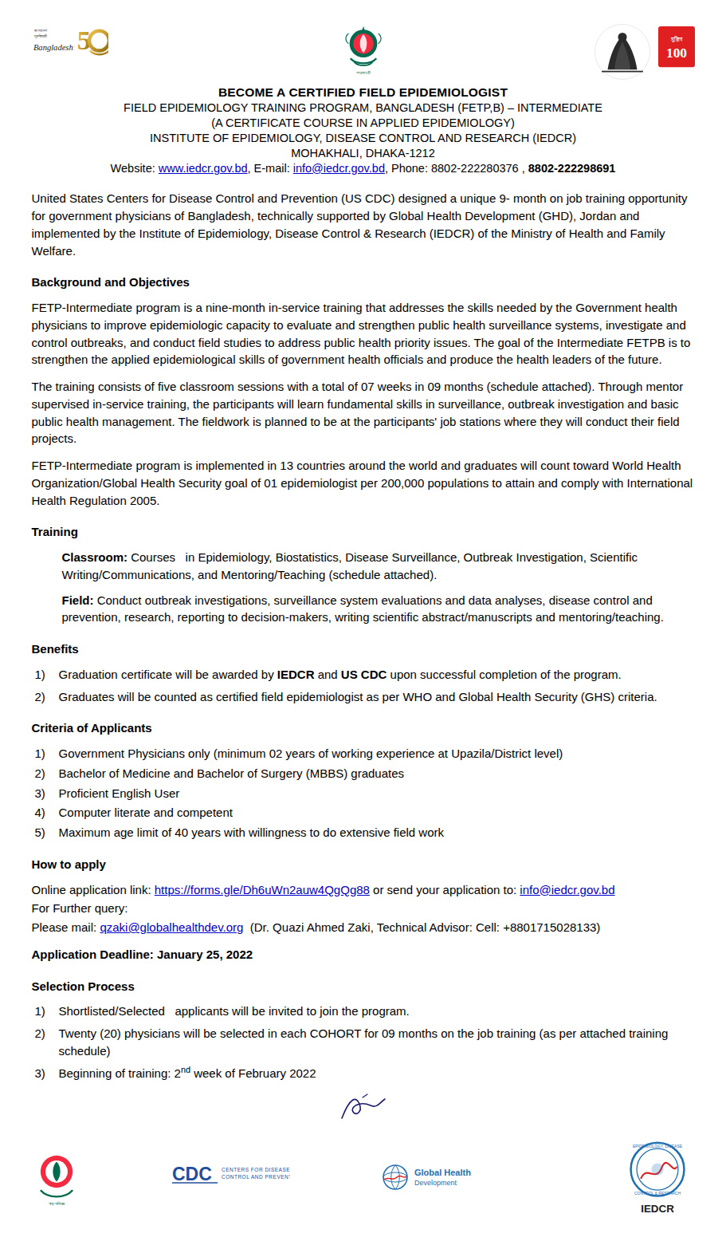বাংলাদেশ সুবর্ণজয়ন্তী Bangladesh 5
গণপ্রজাতন্ত্রী
মুজিব 100
BECOME A CERTIFIED FIELD EPIDEMIOLOGIST
FIELD EPIDEMIOLOGY TRAINING PROGRAM, BANGLADESH (FETP,B) – INTERMEDIATE
(A CERTIFICATE COURSE IN APPLIED EPIDEMIOLOGY)
INSTITUTE OF EPIDEMIOLOGY, DISEASE CONTROL AND RESEARCH (IEDCR)
MOHAKHALI, DHAKA-1212
Website: www.iedcr.gov.bd, E-mail: info@iedcr.gov.bd, Phone: 8802-222280376 , 8802-222298691
United States Centers for Disease Control and Prevention (US CDC) designed a unique 9- month on job training opportunity for government physicians of Bangladesh, technically supported by Global Health Development (GHD), Jordan and implemented by the Institute of Epidemiology, Disease Control & Research (IEDCR) of the Ministry of Health and Family Welfare.
Background and Objectives
FETP-Intermediate program is a nine-month in-service training that addresses the skills needed by the Government health physicians to improve epidemiologic capacity to evaluate and strengthen public health surveillance systems, investigate and control outbreaks, and conduct field studies to address public health priority issues. The goal of the Intermediate FETPB is to strengthen the applied epidemiological skills of government health officials and produce the health leaders of the future.
The training consists of five classroom sessions with a total of 07 weeks in 09 months (schedule attached). Through mentor supervised in-service training, the participants will learn fundamental skills in surveillance, outbreak investigation and basic public health management. The fieldwork is planned to be at the participants' job stations where they will conduct their field projects.
FETP-Intermediate program is implemented in 13 countries around the world and graduates will count toward World Health Organization/Global Health Security goal of 01 epidemiologist per 200,000 populations to attain and comply with International Health Regulation 2005.
Training
Classroom: Courses in Epidemiology, Biostatistics, Disease Surveillance, Outbreak Investigation, Scientific Writing/Communications, and Mentoring/Teaching (schedule attached).
Field: Conduct outbreak investigations, surveillance system evaluations and data analyses, disease control and prevention, research, reporting to decision-makers, writing scientific abstract/manuscripts and mentoring/teaching.
Benefits
Graduation certificate will be awarded by IEDCR and US CDC upon successful completion of the program.
Graduates will be counted as certified field epidemiologist as per WHO and Global Health Security (GHS) criteria.
Criteria of Applicants
Government Physicians only (minimum 02 years of working experience at Upazila/District level)
Bachelor of Medicine and Bachelor of Surgery (MBBS) graduates
Proficient English User
Computer literate and competent
Maximum age limit of 40 years with willingness to do extensive field work
How to apply
Online application link: https://forms.gle/Dh6uWn2auw4QgQg88 or send your application to: info@iedcr.gov.bd
For Further query:
Please mail: qzaki@globalhealthdev.org (Dr. Quazi Ahmed Zaki, Technical Advisor: Cell: +8801715028133)
Application Deadline: January 25, 2022
Selection Process
Shortlisted/Selected applicants will be invited to join the program.
Twenty (20) physicians will be selected in each COHORT for 09 months on the job training (as per attached training schedule)
Beginning of training: 2nd week of February 2022
স্বাস্থ্য অধিদপ্তর CDC CENTERS FOR DISEASE CONTROL AND PREVENTION Global Health Development EPIDEMIOLOGY, DISEASE CONTROL & RESEARCH IEDCR